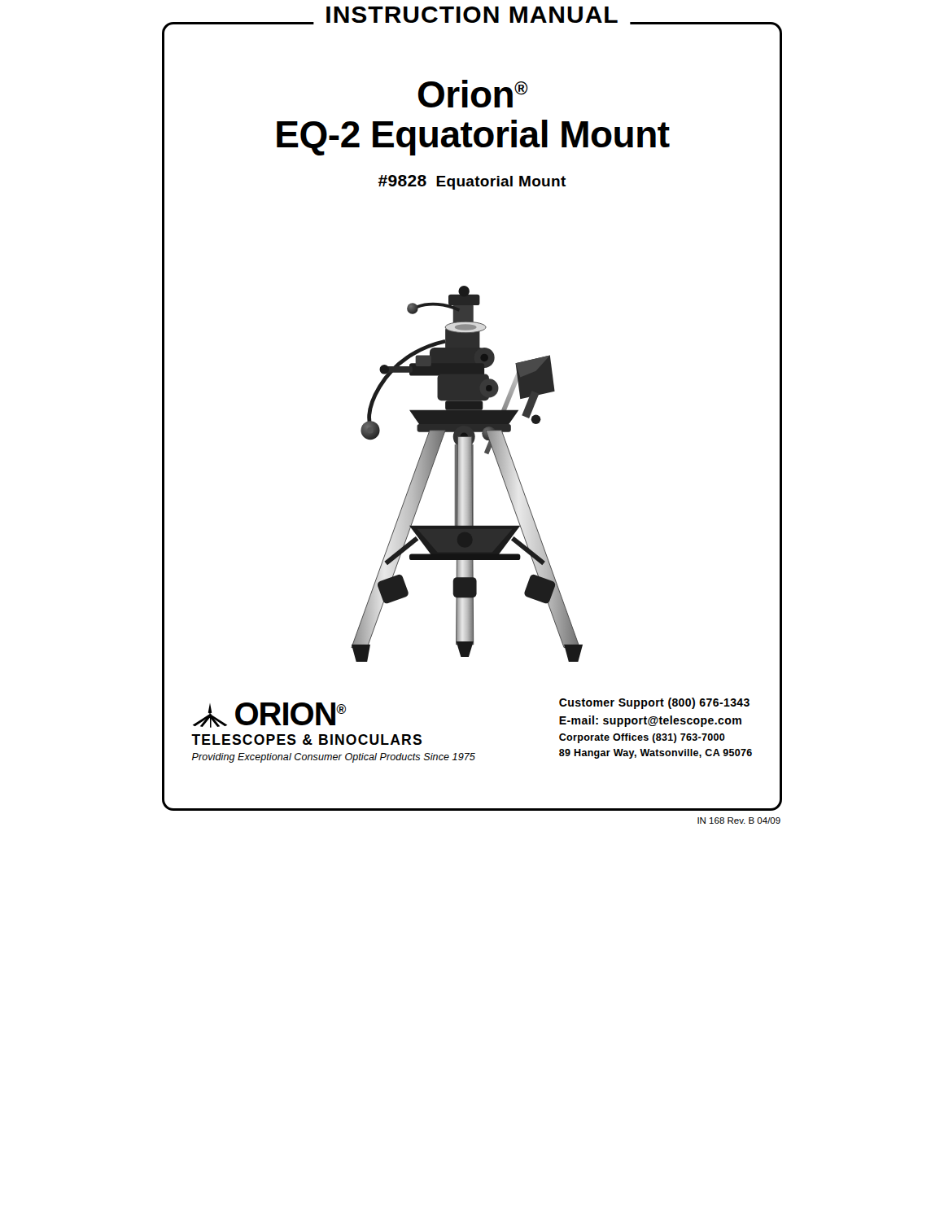INSTRUCTION MANUAL
Orion®
EQ-2 Equatorial Mount
#9828 Equatorial Mount
ORION®
TELESCOPES & BINOCULARS
Providing Exceptional Consumer Optical Products Since 1975
Customer Support (800) 676-1343
E-mail: support@telescope.com
Corporate Offices (831) 763-7000
89 Hangar Way, Watsonville, CA 95076
IN 168 Rev. B 04/09